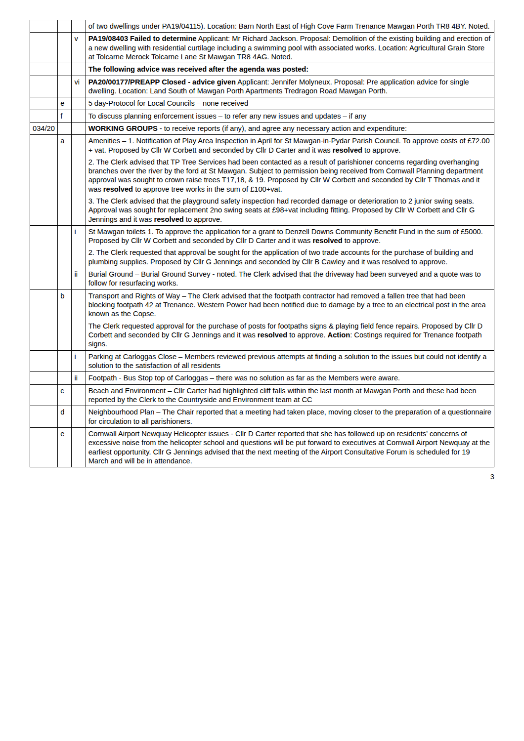| | | | of two dwellings under PA19/04115). Location: Barn North East of High Cove Farm Trenance Mawgan Porth TR8 4BY. Noted. |
| | | v | PA19/08403 Failed to determine Applicant: Mr Richard Jackson. Proposal: Demolition of the existing building and erection of a new dwelling with residential curtilage including a swimming pool with associated works. Location: Agricultural Grain Store at Tolcarne Merock Tolcarne Lane St Mawgan TR8 4AG. Noted. |
| | | | The following advice was received after the agenda was posted: |
| | | vi | PA20/00177/PREAPP Closed - advice given Applicant: Jennifer Molyneux. Proposal: Pre application advice for single dwelling. Location: Land South of Mawgan Porth Apartments Tredragon Road Mawgan Porth. |
| | e | | 5 day-Protocol for Local Councils – none received |
| | f | | To discuss planning enforcement issues – to refer any new issues and updates – if any |
| 034/20 | | | WORKING GROUPS - to receive reports (if any), and agree any necessary action and expenditure: |
| | a | | Amenities – 1. Notification of Play Area Inspection in April for St Mawgan-in-Pydar Parish Council. To approve costs of £72.00 + vat. Proposed by Cllr W Corbett and seconded by Cllr D Carter and it was resolved to approve. 2. The Clerk advised that TP Tree Services had been contacted as a result of parishioner concerns regarding overhanging branches over the river by the ford at St Mawgan. Subject to permission being received from Cornwall Planning department approval was sought to crown raise trees T17,18, & 19. Proposed by Cllr W Corbett and seconded by Cllr T Thomas and it was resolved to approve tree works in the sum of £100+vat. 3. The Clerk advised that the playground safety inspection had recorded damage or deterioration to 2 junior swing seats. Approval was sought for replacement 2no swing seats at £98+vat including fitting. Proposed by Cllr W Corbett and Cllr G Jennings and it was resolved to approve. |
| | | i | St Mawgan toilets 1. To approve the application for a grant to Denzell Downs Community Benefit Fund in the sum of £5000. Proposed by Cllr W Corbett and seconded by Cllr D Carter and it was resolved to approve. 2. The Clerk requested that approval be sought for the application of two trade accounts for the purchase of building and plumbing supplies. Proposed by Cllr G Jennings and seconded by Cllr B Cawley and it was resolved to approve. |
| | | ii | Burial Ground – Burial Ground Survey - noted. The Clerk advised that the driveway had been surveyed and a quote was to follow for resurfacing works. |
| | b | | Transport and Rights of Way – The Clerk advised that the footpath contractor had removed a fallen tree that had been blocking footpath 42 at Trenance. Western Power had been notified due to damage by a tree to an electrical post in the area known as the Copse. The Clerk requested approval for the purchase of posts for footpaths signs & playing field fence repairs. Proposed by Cllr D Corbett and seconded by Cllr G Jennings and it was resolved to approve. Action : Costings required for Trenance footpath signs. |
| | | i | Parking at Carloggas Close – Members reviewed previous attempts at finding a solution to the issues but could not identify a solution to the satisfaction of all residents |
| | | ii | Footpath - Bus Stop top of Carloggas – there was no solution as far as the Members were aware. |
| | c | | Beach and Environment – Cllr Carter had highlighted cliff falls within the last month at Mawgan Porth and these had been reported by the Clerk to the Countryside and Environment team at CC |
| | d | | Neighbourhood Plan – The Chair reported that a meeting had taken place, moving closer to the preparation of a questionnaire for circulation to all parishioners. |
| | e | | Cornwall Airport Newquay Helicopter issues - Cllr D Carter reported that she has followed up on residents’ concerns of excessive noise from the helicopter school and questions will be put forward to executives at Cornwall Airport Newquay at the earliest opportunity. Cllr G Jennings advised that the next meeting of the Airport Consultative Forum is scheduled for 19 March and will be in attendance. |
3